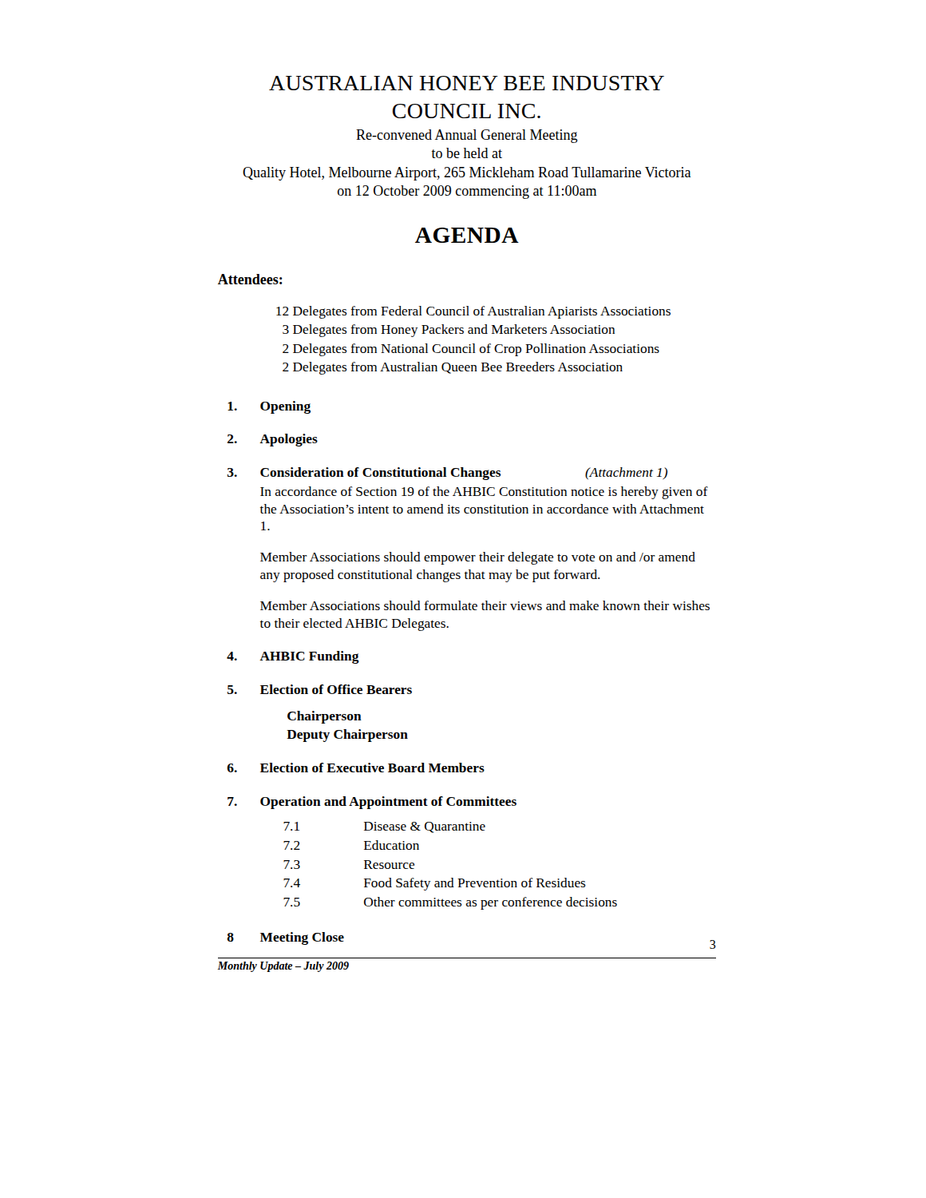AUSTRALIAN HONEY BEE INDUSTRY COUNCIL INC.
Re-convened Annual General Meeting
to be held at
Quality Hotel, Melbourne Airport, 265 Mickleham Road Tullamarine Victoria
on 12 October 2009 commencing at 11:00am
AGENDA
Attendees:
12 Delegates from Federal Council of Australian Apiarists Associations
3 Delegates from Honey Packers and Marketers Association
2 Delegates from National Council of Crop Pollination Associations
2 Delegates from Australian Queen Bee Breeders Association
1. Opening
2. Apologies
3. Consideration of Constitutional Changes(Attachment 1)
In accordance of Section 19 of the AHBIC Constitution notice is hereby given of the Association’s intent to amend its constitution in accordance with Attachment 1.
Member Associations should empower their delegate to vote on and /or amend any proposed constitutional changes that may be put forward.
Member Associations should formulate their views and make known their wishes to their elected AHBIC Delegates.
4. AHBIC Funding
5. Election of Office Bearers
Chairperson
Deputy Chairperson
6. Election of Executive Board Members
7. Operation and Appointment of Committees
| 7.1 | Disease & Quarantine |
| 7.2 | Education |
| 7.3 | Resource |
| 7.4 | Food Safety and Prevention of Residues |
| 7.5 | Other committees as per conference decisions |
8 Meeting Close
3
Monthly Update – July 2009